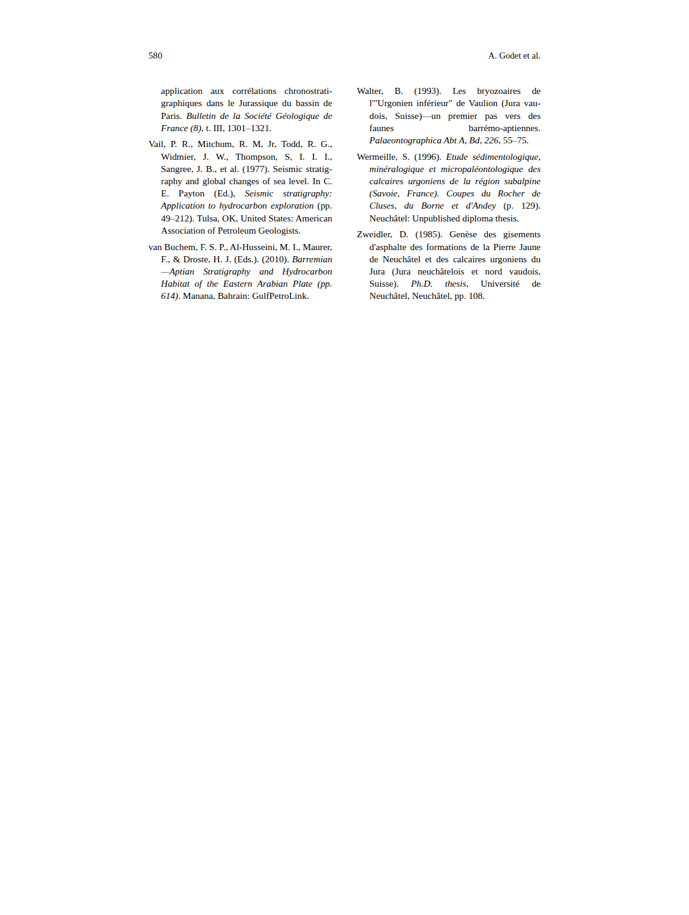580 A. Godet et al.
application aux corrélations chronostratigraphiques dans le Jurassique du bassin de Paris. Bulletin de la Société Géologique de France (8), t. III, 1301–1321.
Vail, P. R., Mitchum, R. M, Jr, Todd, R. G., Widmier, J. W., Thompson, S, I. I. I., Sangree, J. B., et al. (1977). Seismic stratigraphy and global changes of sea level. In C. E. Payton (Ed.), Seismic stratigraphy: Application to hydrocarbon exploration (pp. 49–212). Tulsa, OK, United States: American Association of Petroleum Geologists.
van Buchem, F. S. P., Al-Husseini, M. I., Maurer, F., & Droste, H. J. (Eds.). (2010). Barremian—Aptian Stratigraphy and Hydrocarbon Habitat of the Eastern Arabian Plate (pp. 614). Manana, Bahrain: GulfPetroLink.
Walter, B. (1993). Les bryozoaires de l'"Urgonien inférieur" de Vaulion (Jura vaudois, Suisse)—un premier pas vers des faunes barrémo-aptiennes. Palaeontographica Abt A, Bd, 226, 55–75.
Wermeille, S. (1996). Etude sédimentologique, minéralogique et micropaléontologique des calcaires urgoniens de la région subalpine (Savoie, France). Coupes du Rocher de Cluses, du Borne et d'Andey (p. 129). Neuchâtel: Unpublished diploma thesis.
Zweidler, D. (1985). Genèse des gisements d'asphalte des formations de la Pierre Jaune de Neuchâtel et des calcaires urgoniens du Jura (Jura neuchâtelois et nord vaudois, Suisse). Ph.D. thesis, Université de Neuchâtel, Neuchâtel, pp. 108.